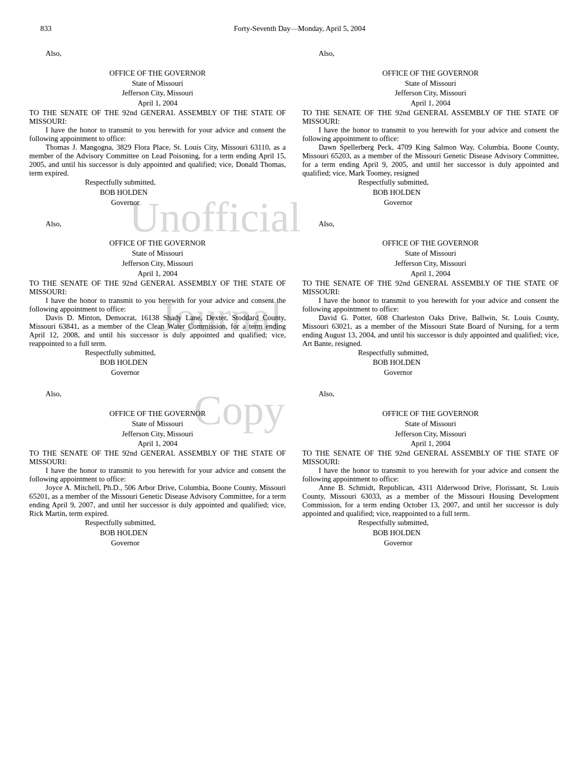Unofficial Journal Copy
833
Forty-Seventh Day—Monday, April 5, 2004
Also,
OFFICE OF THE GOVERNOR
State of Missouri
Jefferson City, Missouri
April 1, 2004
TO THE SENATE OF THE 92nd GENERAL ASSEMBLY OF THE STATE OF MISSOURI:
I have the honor to transmit to you herewith for your advice and consent the following appointment to office:
Thomas J. Mangogna, 3829 Flora Place, St. Louis City, Missouri 63110, as a member of the Advisory Committee on Lead Poisoning, for a term ending April 15, 2005, and until his successor is duly appointed and qualified; vice, Donald Thomas, term expired.
Respectfully submitted, BOB HOLDEN Governor
Also,
OFFICE OF THE GOVERNOR
State of Missouri
Jefferson City, Missouri
April 1, 2004
TO THE SENATE OF THE 92nd GENERAL ASSEMBLY OF THE STATE OF MISSOURI:
I have the honor to transmit to you herewith for your advice and consent the following appointment to office:
Davis D. Minton, Democrat, 16138 Shady Lane, Dexter, Stoddard County, Missouri 63841, as a member of the Clean Water Commission, for a term ending April 12, 2008, and until his successor is duly appointed and qualified; vice, reappointed to a full term.
Respectfully submitted, BOB HOLDEN Governor
Also,
OFFICE OF THE GOVERNOR
State of Missouri
Jefferson City, Missouri
April 1, 2004
TO THE SENATE OF THE 92nd GENERAL ASSEMBLY OF THE STATE OF MISSOURI:
I have the honor to transmit to you herewith for your advice and consent the following appointment to office:
Joyce A. Mitchell, Ph.D., 506 Arbor Drive, Columbia, Boone County, Missouri 65201, as a member of the Missouri Genetic Disease Advisory Committee, for a term ending April 9, 2007, and until her successor is duly appointed and qualified; vice, Rick Martin, term expired.
Respectfully submitted, BOB HOLDEN Governor
Also,
OFFICE OF THE GOVERNOR
State of Missouri
Jefferson City, Missouri
April 1, 2004
TO THE SENATE OF THE 92nd GENERAL ASSEMBLY OF THE STATE OF MISSOURI:
I have the honor to transmit to you herewith for your advice and consent the following appointment to office:
Dawn Spellerberg Peck, 4709 King Salmon Way, Columbia, Boone County, Missouri 65203, as a member of the Missouri Genetic Disease Advisory Committee, for a term ending April 9, 2005, and until her successor is duly appointed and qualified; vice, Mark Toomey, resigned
Respectfully submitted, BOB HOLDEN Governor
Also,
OFFICE OF THE GOVERNOR
State of Missouri
Jefferson City, Missouri
April 1, 2004
TO THE SENATE OF THE 92nd GENERAL ASSEMBLY OF THE STATE OF MISSOURI:
I have the honor to transmit to you herewith for your advice and consent the following appointment to office:
David G. Potter, 608 Charleston Oaks Drive, Ballwin, St. Louis County, Missouri 63021, as a member of the Missouri State Board of Nursing, for a term ending August 13, 2004, and until his successor is duly appointed and qualified; vice, Art Bante, resigned.
Respectfully submitted, BOB HOLDEN Governor
Also,
OFFICE OF THE GOVERNOR
State of Missouri
Jefferson City, Missouri
April 1, 2004
TO THE SENATE OF THE 92nd GENERAL ASSEMBLY OF THE STATE OF MISSOURI:
I have the honor to transmit to you herewith for your advice and consent the following appointment to office:
Anne B. Schmidt, Republican, 4311 Alderwood Drive, Florissant, St. Louis County, Missouri 63033, as a member of the Missouri Housing Development Commission, for a term ending October 13, 2007, and until her successor is duly appointed and qualified; vice, reappointed to a full term.
Respectfully submitted, BOB HOLDEN Governor